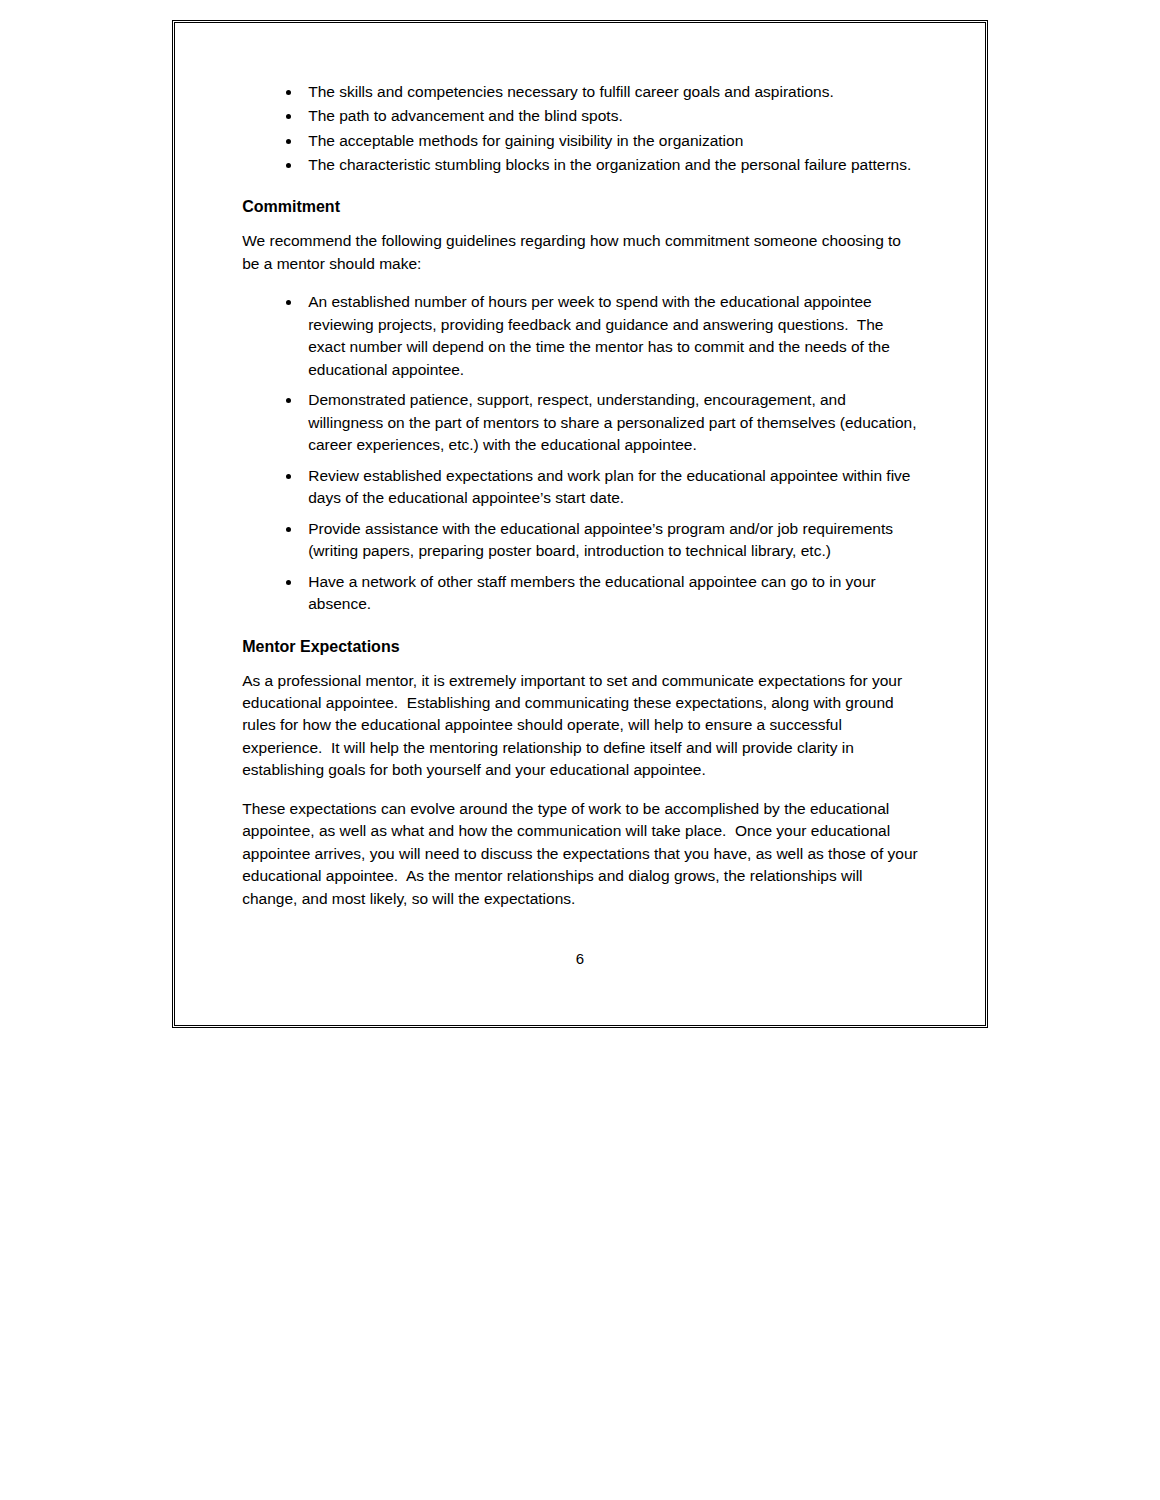The skills and competencies necessary to fulfill career goals and aspirations.
The path to advancement and the blind spots.
The acceptable methods for gaining visibility in the organization
The characteristic stumbling blocks in the organization and the personal failure patterns.
Commitment
We recommend the following guidelines regarding how much commitment someone choosing to be a mentor should make:
An established number of hours per week to spend with the educational appointee reviewing projects, providing feedback and guidance and answering questions. The exact number will depend on the time the mentor has to commit and the needs of the educational appointee.
Demonstrated patience, support, respect, understanding, encouragement, and willingness on the part of mentors to share a personalized part of themselves (education, career experiences, etc.) with the educational appointee.
Review established expectations and work plan for the educational appointee within five days of the educational appointee’s start date.
Provide assistance with the educational appointee’s program and/or job requirements (writing papers, preparing poster board, introduction to technical library, etc.)
Have a network of other staff members the educational appointee can go to in your absence.
Mentor Expectations
As a professional mentor, it is extremely important to set and communicate expectations for your educational appointee. Establishing and communicating these expectations, along with ground rules for how the educational appointee should operate, will help to ensure a successful experience. It will help the mentoring relationship to define itself and will provide clarity in establishing goals for both yourself and your educational appointee.
These expectations can evolve around the type of work to be accomplished by the educational appointee, as well as what and how the communication will take place. Once your educational appointee arrives, you will need to discuss the expectations that you have, as well as those of your educational appointee. As the mentor relationships and dialog grows, the relationships will change, and most likely, so will the expectations.
6